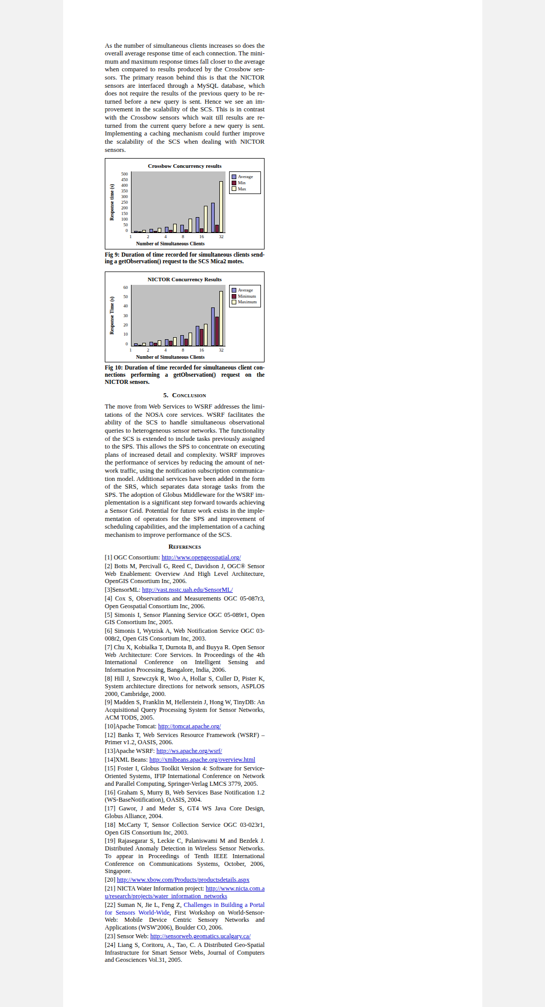As the number of simultaneous clients increases so does the overall average response time of each connection. The minimum and maximum response times fall closer to the average when compared to results produced by the Crossbow sensors. The primary reason behind this is that the NICTOR sensors are interfaced through a MySQL database, which does not require the results of the previous query to be returned before a new query is sent. Hence we see an improvement in the scalability of the SCS. This is in contrast with the Crossbow sensors which wait till results are returned from the current query before a new query is sent. Implementing a caching mechanism could further improve the scalability of the SCS when dealing with NICTOR sensors.
Crossbow Concurrency results
Response time (s)
500450400350300250200150100500
Average
Min
Max
12481632
Number of Simultaneous Clients
Fig 9: Duration of time recorded for simultaneous clients sending a getObservation() request to the SCS Mica2 motes.
NICTOR Concurrency Results
Response Time (s)
6050403020100
Average
Minimum
Maximum
12481632
Number of Simultaneous Clients
Fig 10: Duration of time recorded for simultaneous client connections performing a getObservation() request on the NICTOR sensors.
5. Conclusion
The move from Web Services to WSRF addresses the limitations of the NOSA core services. WSRF facilitates the ability of the SCS to handle simultaneous observational queries to heterogeneous sensor networks. The functionality of the SCS is extended to include tasks previously assigned to the SPS. This allows the SPS to concentrate on executing plans of increased detail and complexity. WSRF improves the performance of services by reducing the amount of network traffic, using the notification subscription communication model. Additional services have been added in the form of the SRS, which separates data storage tasks from the SPS. The adoption of Globus Middleware for the WSRF implementation is a significant step forward towards achieving a Sensor Grid. Potential for future work exists in the implementation of operators for the SPS and improvement of scheduling capabilities, and the implementation of a caching mechanism to improve performance of the SCS.
References
[1] OGC Consortium: http://www.opengeospatial.org/
[2] Botts M, Percivall G, Reed C, Davidson J, OGC® Sensor Web Enablement: Overview And High Level Architecture, OpenGIS Consortium Inc, 2006.
[3]SensorML: http://vast.nsstc.uah.edu/SensorML/
[4] Cox S, Observations and Measurements OGC 05-087r3, Open Geospatial Consortium Inc, 2006.
[5] Simonis I, Sensor Planning Service OGC 05-089r1, Open GIS Consortium Inc, 2005.
[6] Simonis I, Wytzisk A, Web Notification Service OGC 03-008r2, Open GIS Consortium Inc, 2003.
[7] Chu X, Kobialka T, Durnota B, and Buyya R. Open Sensor Web Architecture: Core Services. In Proceedings of the 4th International Conference on Intelligent Sensing and Information Processing, Bangalore, India, 2006.
[8] Hill J, Szewczyk R, Woo A, Hollar S, Culler D, Pister K, System architecture directions for network sensors, ASPLOS 2000, Cambridge, 2000.
[9] Madden S, Franklin M, Hellerstein J, Hong W, TinyDB: An Acquisitional Query Processing System for Sensor Networks, ACM TODS, 2005.
[10]Apache Tomcat: http://tomcat.apache.org/
[12] Banks T, Web Services Resource Framework (WSRF) – Primer v1.2, OASIS, 2006.
[13]Apache WSRF: http://ws.apache.org/wsrf/
[14]XML Beans: http://xmlbeans.apache.org/overview.html
[15] Foster I, Globus Toolkit Version 4: Software for Service-Oriented Systems, IFIP International Conference on Network and Parallel Computing, Springer-Verlag LMCS 3779, 2005.
[16] Graham S, Murry B, Web Services Base Notification 1.2 (WS-BaseNotification), OASIS, 2004.
[17] Gawor, J and Meder S, GT4 WS Java Core Design, Globus Alliance, 2004.
[18] McCarty T, Sensor Collection Service OGC 03-023r1, Open GIS Consortium Inc, 2003.
[19] Rajasegarar S, Leckie C, Palaniswami M and Bezdek J. Distributed Anomaly Detection in Wireless Sensor Networks. To appear in Proceedings of Tenth IEEE International Conference on Communications Systems, October, 2006, Singapore.
[20] http://www.xbow.com/Products/productsdetails.aspx
[21] NICTA Water Information project: http://www.nicta.com.au/research/projects/water_information_networks
[22] Suman N, Jie L, Feng Z, Challenges in Building a Portal for Sensors World-Wide, First Workshop on World-Sensor-Web: Mobile Device Centric Sensory Networks and Applications (WSW'2006), Boulder CO, 2006.
[23] Sensor Web: http://sensorweb.geomatics.ucalgary.ca/
[24] Liang S, Coritoru, A., Tao, C. A Distributed Geo-Spatial Infrastructure for Smart Sensor Webs, Journal of Computers and Geosciences Vol.31, 2005.